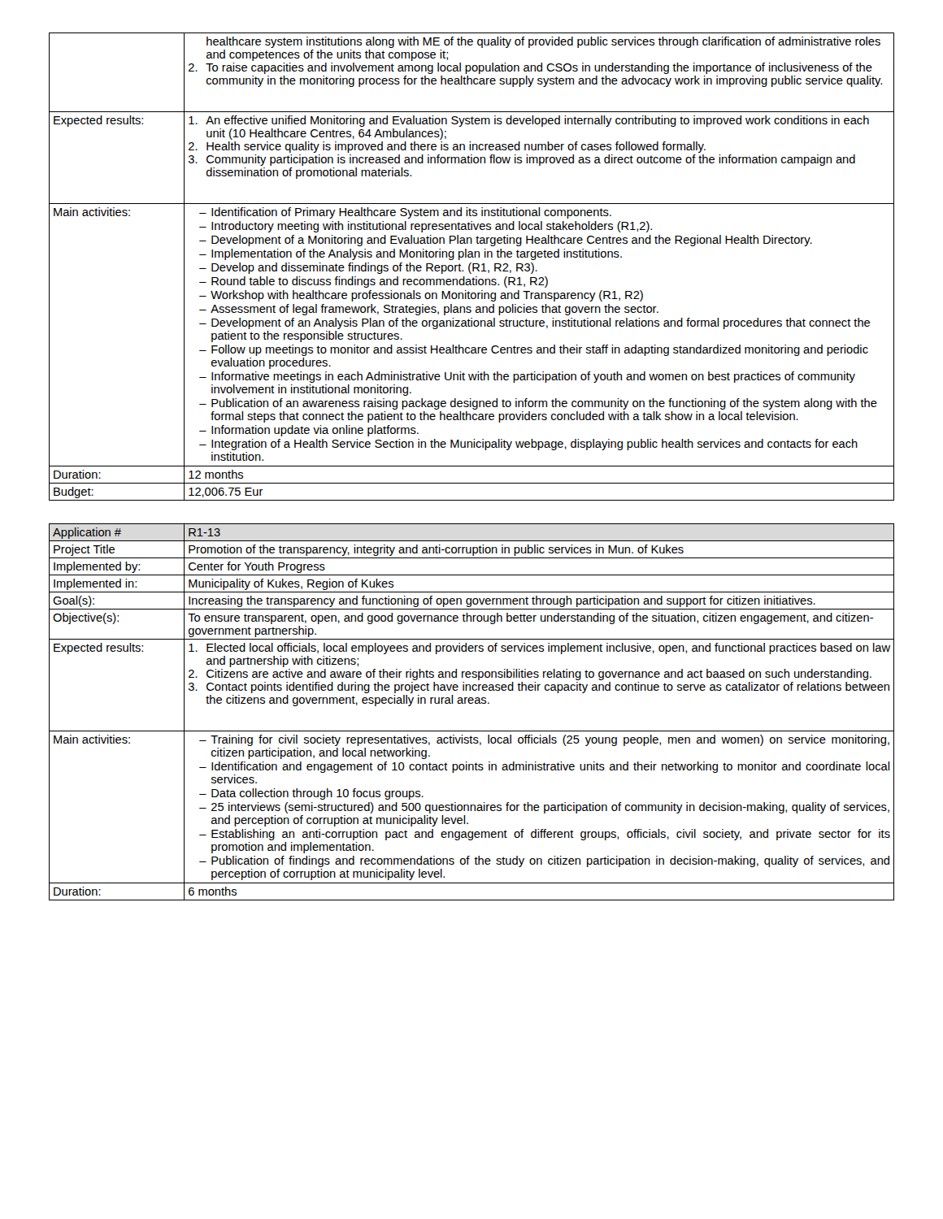| | / / healthcare system institutions along with ME of the quality of provided public services through clarification of administrative roles and competences of the units that compose it; / / 2. / To raise capacities and involvement among local population and CSOs in understanding the importance of inclusiveness of the community in the monitoring process for the healthcare supply system and the advocacy work in improving public service quality. / |
| Expected results: | / 1. / An effective unified Monitoring and Evaluation System is developed internally contributing to improved work conditions in each unit (10 Healthcare Centres, 64 Ambulances); / / 2. / Health service quality is improved and there is an increased number of cases followed formally. / / 3. / Community participation is increased and information flow is improved as a direct outcome of the information campaign and dissemination of promotional materials. / |
| Main activities: | Identification of Primary Healthcare System and its institutional components. Introductory meeting with institutional representatives and local stakeholders (R1,2). Development of a Monitoring and Evaluation Plan targeting Healthcare Centres and the Regional Health Directory. Implementation of the Analysis and Monitoring plan in the targeted institutions. Develop and disseminate findings of the Report. (R1, R2, R3). Round table to discuss findings and recommendations. (R1, R2) Workshop with healthcare professionals on Monitoring and Transparency (R1, R2) Assessment of legal framework, Strategies, plans and policies that govern the sector. Development of an Analysis Plan of the organizational structure, institutional relations and formal procedures that connect the patient to the responsible structures. Follow up meetings to monitor and assist Healthcare Centres and their staff in adapting standardized monitoring and periodic evaluation procedures. Informative meetings in each Administrative Unit with the participation of youth and women on best practices of community involvement in institutional monitoring. Publication of an awareness raising package designed to inform the community on the functioning of the system along with the formal steps that connect the patient to the healthcare providers concluded with a talk show in a local television. Information update via online platforms. Integration of a Health Service Section in the Municipality webpage, displaying public health services and contacts for each institution. |
| Duration: | 12 months |
| Budget: | 12,006.75 Eur |
| Application # | R1-13 |
| Project Title | Promotion of the transparency, integrity and anti-corruption in public services in Mun. of Kukes |
| Implemented by: | Center for Youth Progress |
| Implemented in: | Municipality of Kukes, Region of Kukes |
| Goal(s): | Increasing the transparency and functioning of open government through participation and support for citizen initiatives. |
| Objective(s): | To ensure transparent, open, and good governance through better understanding of the situation, citizen engagement, and citizen-government partnership. |
| Expected results: | / 1. / Elected local officials, local employees and providers of services implement inclusive, open, and functional practices based on law and partnership with citizens; / / 2. / Citizens are active and aware of their rights and responsibilities relating to governance and act baased on such understanding. / / 3. / Contact points identified during the project have increased their capacity and continue to serve as catalizator of relations between the citizens and government, especially in rural areas. / |
| Main activities: | Training for civil society representatives, activists, local officials (25 young people, men and women) on service monitoring, citizen participation, and local networking. Identification and engagement of 10 contact points in administrative units and their networking to monitor and coordinate local services. Data collection through 10 focus groups. 25 interviews (semi-structured) and 500 questionnaires for the participation of community in decision-making, quality of services, and perception of corruption at municipality level. Establishing an anti-corruption pact and engagement of different groups, officials, civil society, and private sector for its promotion and implementation. Publication of findings and recommendations of the study on citizen participation in decision-making, quality of services, and perception of corruption at municipality level. |
| Duration: | 6 months |